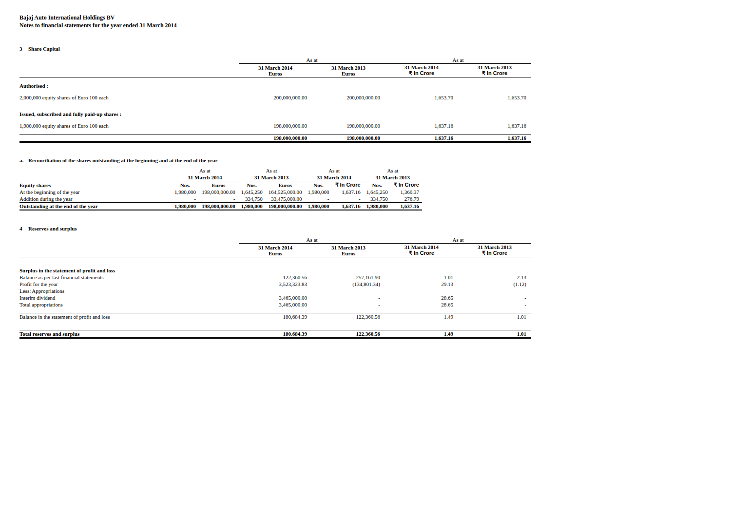Bajaj Auto International Holdings BV
Notes to financial statements for the year ended 31 March 2014
3 Share Capital
| | As at | As at |
| | 31 March 2014 Euros | 31 March 2013 Euros | 31 March 2014 ₹ In Crore | 31 March 2013 ₹ In Crore |
| Authorised : | | | | |
| 2,000,000 equity shares of Euro 100 each | 200,000,000.00 | 200,000,000.00 | 1,653.70 | 1,653.70 |
| Issued, subscribed and fully paid-up shares : | | | | |
| 1,980,000 equity shares of Euro 100 each | 198,000,000.00 | 198,000,000.00 | 1,637.16 | 1,637.16 |
| | 198,000,000.00 | 198,000,000.00 | 1,637.16 | 1,637.16 |
a. Reconciliation of the shares outstanding at the beginning and at the end of the year
| | As at | As at | As at | As at |
| | 31 March 2014 | 31 March 2013 | 31 March 2014 | 31 March 2013 |
| Equity shares | Nos. | Euros | Nos. | Euros | Nos. | ₹ In Crore | Nos. | ₹ In Crore |
| At the beginning of the year | 1,980,000 | 198,000,000.00 | 1,645,250 | 164,525,000.00 | 1,980,000 | 1,637.16 | 1,645,250 | 1,360.37 |
| Addition during the year | - | - | 334,750 | 33,475,000.00 | - | - | 334,750 | 276.79 |
| Outstanding at the end of the year | 1,980,000 | 198,000,000.00 | 1,980,000 | 198,000,000.00 | 1,980,000 | 1,637.16 | 1,980,000 | 1,637.16 |
4 Reserves and surplus
| | As at | As at |
| | 31 March 2014 Euros | 31 March 2013 Euros | 31 March 2014 ₹ In Crore | 31 March 2013 ₹ In Crore |
| Surplus in the statement of profit and loss | | | | |
| Balance as per last financial statements | 122,360.56 | 257,161.90 | 1.01 | 2.13 |
| Profit for the year | 3,523,323.83 | (134,801.34) | 29.13 | (1.12) |
| Less: Appropriations | | | | |
| Interim dividend | 3,465,000.00 | - | 28.65 | - |
| Total appropriations | 3,465,000.00 | - | 28.65 | - |
| Balance in the statement of profit and loss | 180,684.39 | 122,360.56 | 1.49 | 1.01 |
| Total reserves and surplus | 180,684.39 | 122,360.56 | 1.49 | 1.01 |